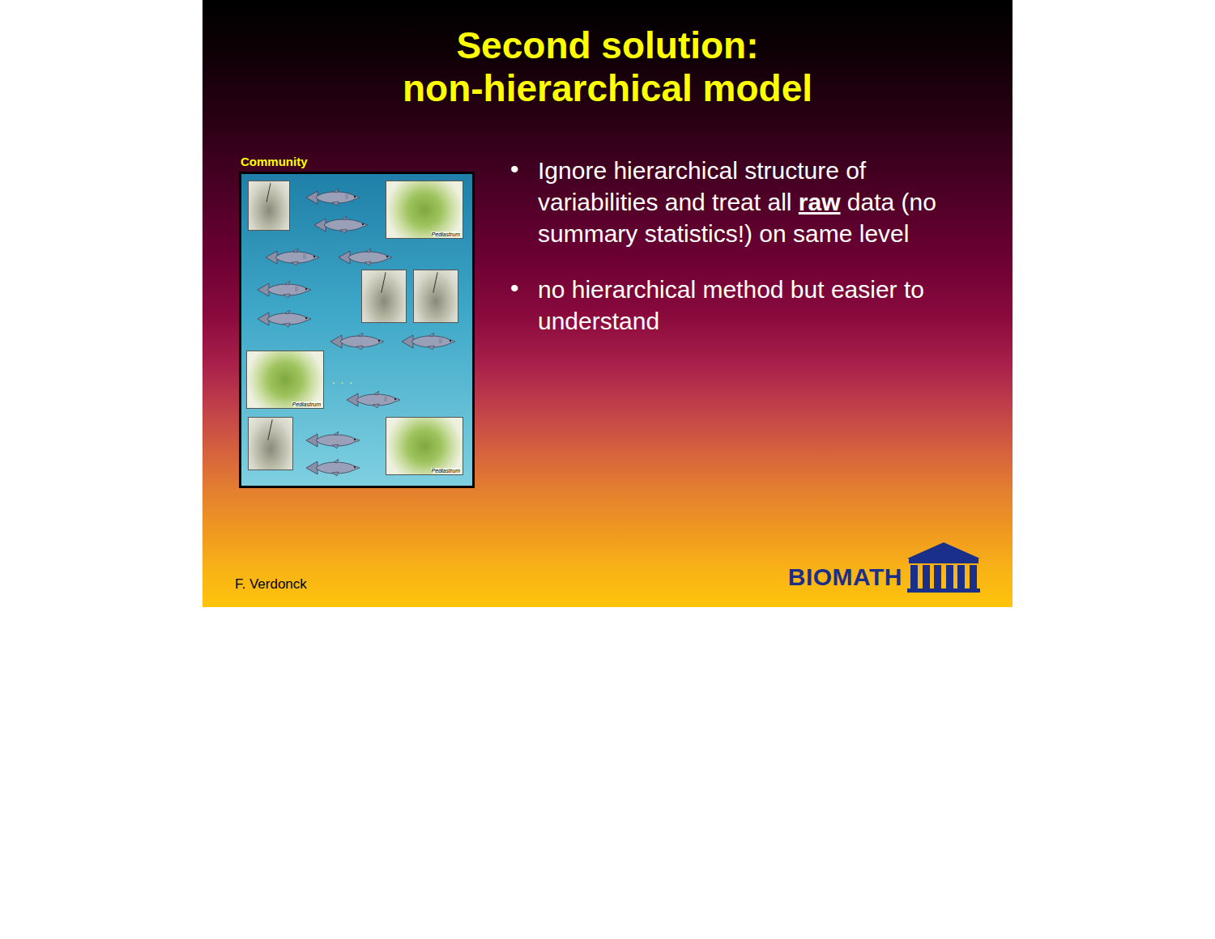Second solution:
non-hierarchical model
Community
Pediastrum
Pediastrum
. . .
Pediastrum
Ignore hierarchical structure of variabilities and treat all raw data (no summary statistics!) on same level
no hierarchical method but easier to understand
F. Verdonck
BIOMATH